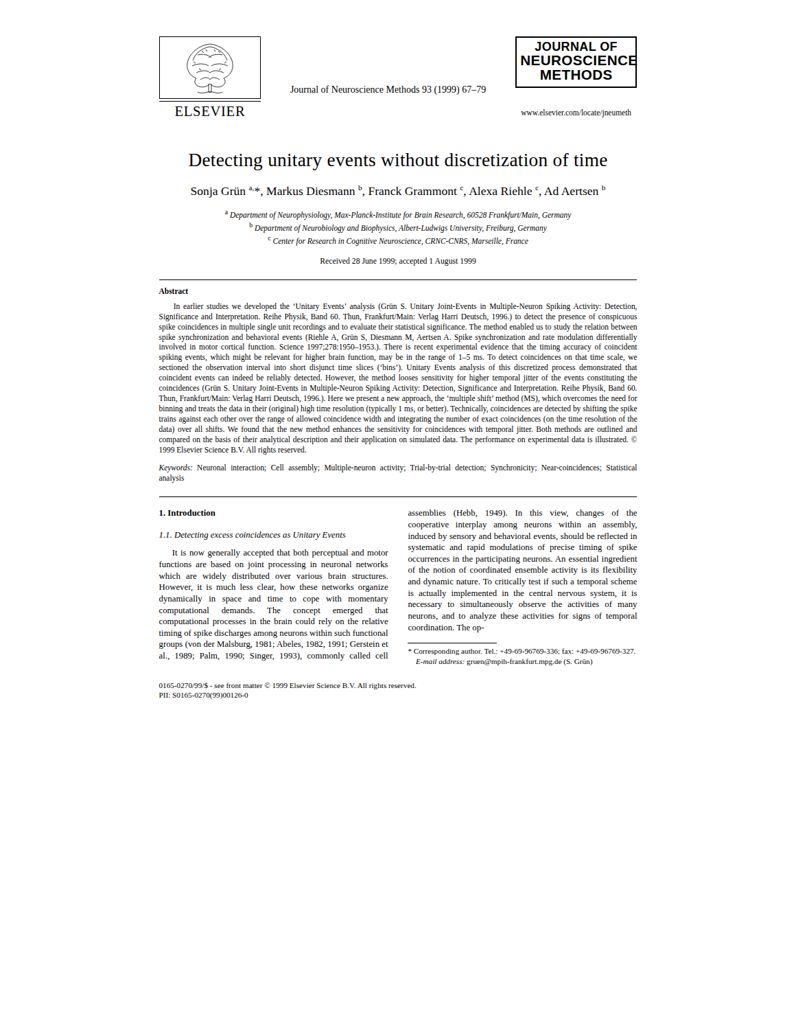ELSEVIER
Journal of Neuroscience Methods 93 (1999) 67–79
JOURNAL OF
NEUROSCIENCE
METHODS
www.elsevier.com/locate/jneumeth
Detecting unitary events without discretization of time
Sonja Grün a,*, Markus Diesmann b, Franck Grammont c, Alexa Riehle c, Ad Aertsen b
a Department of Neurophysiology, Max-Planck-Institute for Brain Research, 60528 Frankfurt/Main, Germany
b Department of Neurobiology and Biophysics, Albert-Ludwigs University, Freiburg, Germany
c Center for Research in Cognitive Neuroscience, CRNC-CNRS, Marseille, France
Received 28 June 1999; accepted 1 August 1999
Abstract
In earlier studies we developed the ‘Unitary Events’ analysis (Grün S. Unitary Joint-Events in Multiple-Neuron Spiking Activity: Detection, Significance and Interpretation. Reihe Physik, Band 60. Thun, Frankfurt/Main: Verlag Harri Deutsch, 1996.) to detect the presence of conspicuous spike coincidences in multiple single unit recordings and to evaluate their statistical significance. The method enabled us to study the relation between spike synchronization and behavioral events (Riehle A, Grün S, Diesmann M, Aertsen A. Spike synchronization and rate modulation differentially involved in motor cortical function. Science 1997;278:1950–1953.). There is recent experimental evidence that the timing accuracy of coincident spiking events, which might be relevant for higher brain function, may be in the range of 1–5 ms. To detect coincidences on that time scale, we sectioned the observation interval into short disjunct time slices (‘bins’). Unitary Events analysis of this discretized process demonstrated that coincident events can indeed be reliably detected. However, the method looses sensitivity for higher temporal jitter of the events constituting the coincidences (Grün S. Unitary Joint-Events in Multiple-Neuron Spiking Activity: Detection, Significance and Interpretation. Reihe Physik, Band 60. Thun, Frankfurt/Main: Verlag Harri Deutsch, 1996.). Here we present a new approach, the ‘multiple shift’ method (MS), which overcomes the need for binning and treats the data in their (original) high time resolution (typically 1 ms, or better). Technically, coincidences are detected by shifting the spike trains against each other over the range of allowed coincidence width and integrating the number of exact coincidences (on the time resolution of the data) over all shifts. We found that the new method enhances the sensitivity for coincidences with temporal jitter. Both methods are outlined and compared on the basis of their analytical description and their application on simulated data. The performance on experimental data is illustrated. © 1999 Elsevier Science B.V. All rights reserved.
Keywords: Neuronal interaction; Cell assembly; Multiple-neuron activity; Trial-by-trial detection; Synchronicity; Near-coincidences; Statistical analysis
1. Introduction
1.1. Detecting excess coincidences as Unitary Events
It is now generally accepted that both perceptual and motor functions are based on joint processing in neuronal networks which are widely distributed over various brain structures. However, it is much less clear, how these networks organize dynamically in space and time to cope with momentary computational demands. The concept emerged that computational processes in the brain could rely on the relative timing of spike discharges among neurons within such functional groups (von der Malsburg, 1981; Abeles, 1982, 1991; Gerstein et al., 1989; Palm, 1990; Singer, 1993), commonly called cell assemblies (Hebb, 1949). In this view, changes of the cooperative interplay among neurons within an assembly, induced by sensory and behavioral events, should be reflected in systematic and rapid modulations of precise timing of spike occurrences in the participating neurons. An essential ingredient of the notion of coordinated ensemble activity is its flexibility and dynamic nature. To critically test if such a temporal scheme is actually implemented in the central nervous system, it is necessary to simultaneously observe the activities of many neurons, and to analyze these activities for signs of temporal coordination. The op-
* Corresponding author. Tel.: +49-69-96769-336; fax: +49-69-96769-327.
E-mail address: gruen@mpih-frankfurt.mpg.de (S. Grün)
0165-0270/99/$ - see front matter © 1999 Elsevier Science B.V. All rights reserved.
PII: S0165-0270(99)00126-0